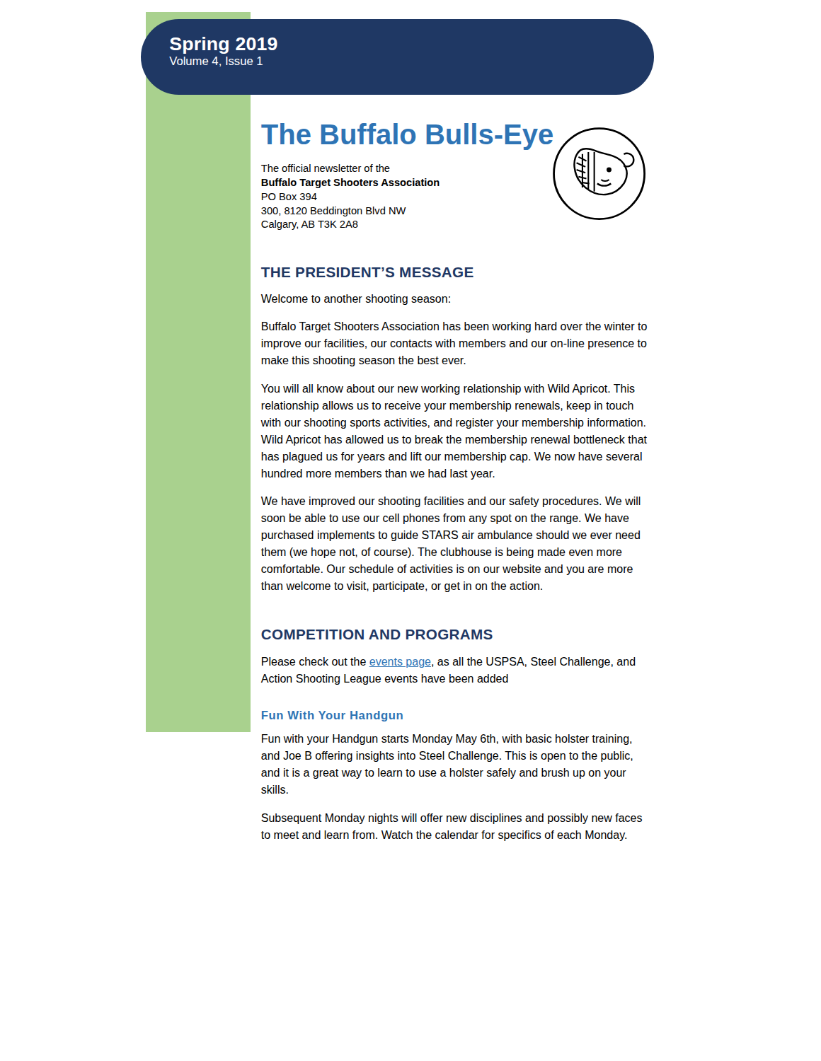Spring 2019
Volume 4, Issue 1
The Buffalo Bulls-Eye
The official newsletter of the
Buffalo Target Shooters Association
PO Box 394
300, 8120 Beddington Blvd NW
Calgary, AB T3K 2A8
THE PRESIDENT’S MESSAGE
Welcome to another shooting season:
Buffalo Target Shooters Association has been working hard over the winter to improve our facilities, our contacts with members and our on-line presence to make this shooting season the best ever.
You will all know about our new working relationship with Wild Apricot. This relationship allows us to receive your membership renewals, keep in touch with our shooting sports activities, and register your membership information. Wild Apricot has allowed us to break the membership renewal bottleneck that has plagued us for years and lift our membership cap. We now have several hundred more members than we had last year.
We have improved our shooting facilities and our safety procedures. We will soon be able to use our cell phones from any spot on the range. We have purchased implements to guide STARS air ambulance should we ever need them (we hope not, of course). The clubhouse is being made even more comfortable. Our schedule of activities is on our website and you are more than welcome to visit, participate, or get in on the action.
COMPETITION AND PROGRAMS
Please check out the events page, as all the USPSA, Steel Challenge, and Action Shooting League events have been added
Fun With Your Handgun
Fun with your Handgun starts Monday May 6th, with basic holster training, and Joe B offering insights into Steel Challenge. This is open to the public, and it is a great way to learn to use a holster safely and brush up on your skills.
Subsequent Monday nights will offer new disciplines and possibly new faces to meet and learn from. Watch the calendar for specifics of each Monday.